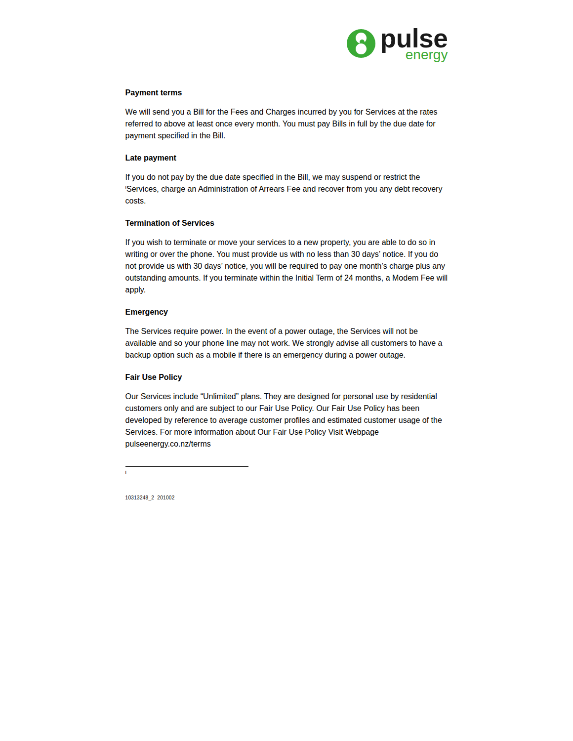pulse energy
Payment terms
We will send you a Bill for the Fees and Charges incurred by you for Services at the rates referred to above at least once every month. You must pay Bills in full by the due date for payment specified in the Bill.
Late payment
If you do not pay by the due date specified in the Bill, we may suspend or restrict the iServices, charge an Administration of Arrears Fee and recover from you any debt recovery costs.
Termination of Services
If you wish to terminate or move your services to a new property, you are able to do so in writing or over the phone. You must provide us with no less than 30 days’ notice. If you do not provide us with 30 days’ notice, you will be required to pay one month’s charge plus any outstanding amounts. If you terminate within the Initial Term of 24 months, a Modem Fee will apply.
Emergency
The Services require power. In the event of a power outage, the Services will not be available and so your phone line may not work. We strongly advise all customers to have a backup option such as a mobile if there is an emergency during a power outage.
Fair Use Policy
Our Services include “Unlimited” plans. They are designed for personal use by residential customers only and are subject to our Fair Use Policy. Our Fair Use Policy has been developed by reference to average customer profiles and estimated customer usage of the Services. For more information about Our Fair Use Policy Visit Webpage pulseenergy.co.nz/terms
i
10313248_2 201002